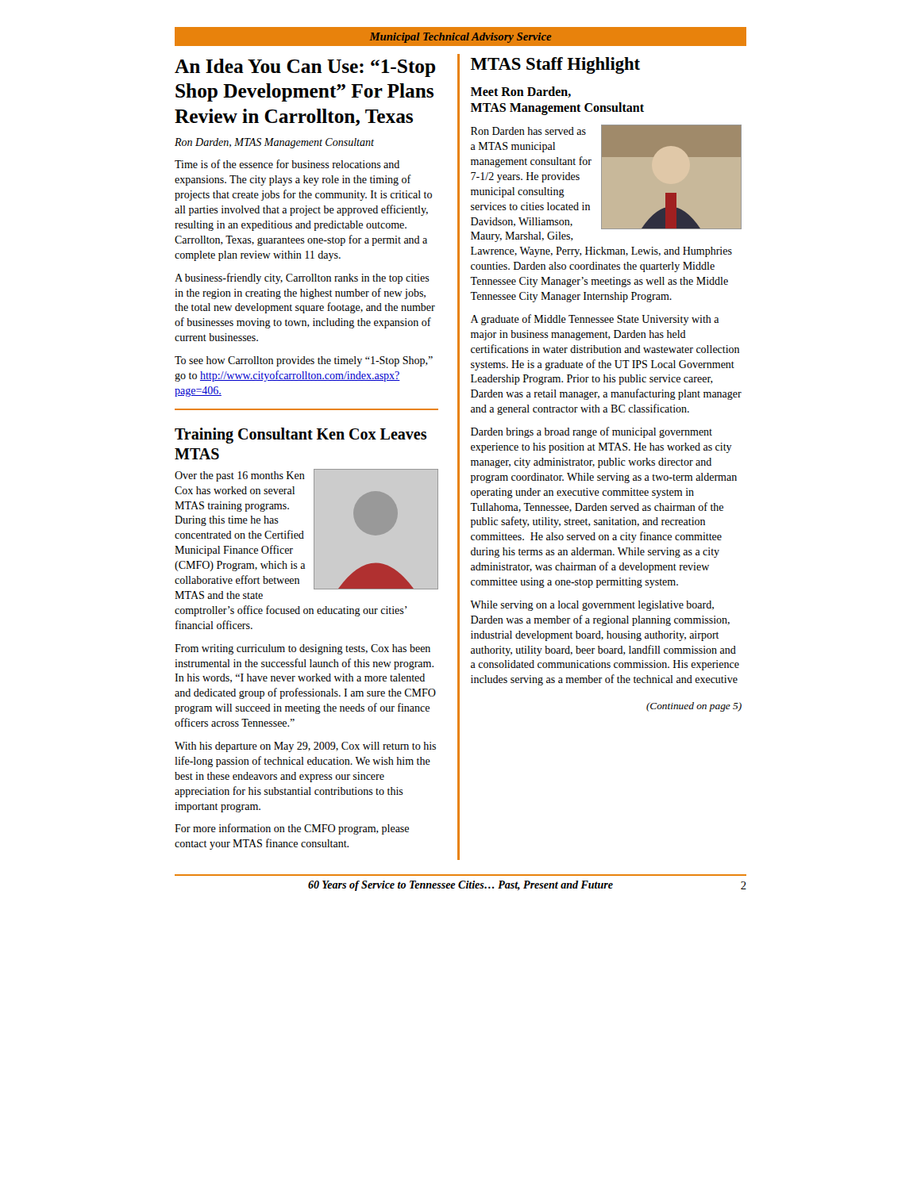Municipal Technical Advisory Service
An Idea You Can Use: “1-Stop Shop Development” For Plans Review in Carrollton, Texas
Ron Darden, MTAS Management Consultant
Time is of the essence for business relocations and expansions. The city plays a key role in the timing of projects that create jobs for the community. It is critical to all parties involved that a project be approved efficiently, resulting in an expeditious and predictable outcome. Carrollton, Texas, guarantees one-stop for a permit and a complete plan review within 11 days.
A business-friendly city, Carrollton ranks in the top cities in the region in creating the highest number of new jobs, the total new development square footage, and the number of businesses moving to town, including the expansion of current businesses.
To see how Carrollton provides the timely “1-Stop Shop,” go to http://www.cityofcarrollton.com/index.aspx?page=406.
Training Consultant Ken Cox Leaves MTAS
Over the past 16 months Ken Cox has worked on several MTAS training programs. During this time he has concentrated on the Certified Municipal Finance Officer (CMFO) Program, which is a collaborative effort between MTAS and the state comptroller’s office focused on educating our cities’ financial officers.
From writing curriculum to designing tests, Cox has been instrumental in the successful launch of this new program. In his words, “I have never worked with a more talented and dedicated group of professionals. I am sure the CMFO program will succeed in meeting the needs of our finance officers across Tennessee.”
With his departure on May 29, 2009, Cox will return to his life-long passion of technical education. We wish him the best in these endeavors and express our sincere appreciation for his substantial contributions to this important program.
For more information on the CMFO program, please contact your MTAS finance consultant.
MTAS Staff Highlight
Meet Ron Darden,
MTAS Management Consultant
Ron Darden has served as a MTAS municipal management consultant for 7-1/2 years. He provides municipal consulting services to cities located in Davidson, Williamson, Maury, Marshal, Giles, Lawrence, Wayne, Perry, Hickman, Lewis, and Humphries counties. Darden also coordinates the quarterly Middle Tennessee City Manager’s meetings as well as the Middle Tennessee City Manager Internship Program.
A graduate of Middle Tennessee State University with a major in business management, Darden has held certifications in water distribution and wastewater collection systems. He is a graduate of the UT IPS Local Government Leadership Program. Prior to his public service career, Darden was a retail manager, a manufacturing plant manager and a general contractor with a BC classification.
Darden brings a broad range of municipal government experience to his position at MTAS. He has worked as city manager, city administrator, public works director and program coordinator. While serving as a two-term alderman operating under an executive committee system in Tullahoma, Tennessee, Darden served as chairman of the public safety, utility, street, sanitation, and recreation committees. He also served on a city finance committee during his terms as an alderman. While serving as a city administrator, was chairman of a development review committee using a one-stop permitting system.
While serving on a local government legislative board, Darden was a member of a regional planning commission, industrial development board, housing authority, airport authority, utility board, beer board, landfill commission and a consolidated communications commission. His experience includes serving as a member of the technical and executive
(Continued on page 5)
60 Years of Service to Tennessee Cities… Past, Present and Future 2